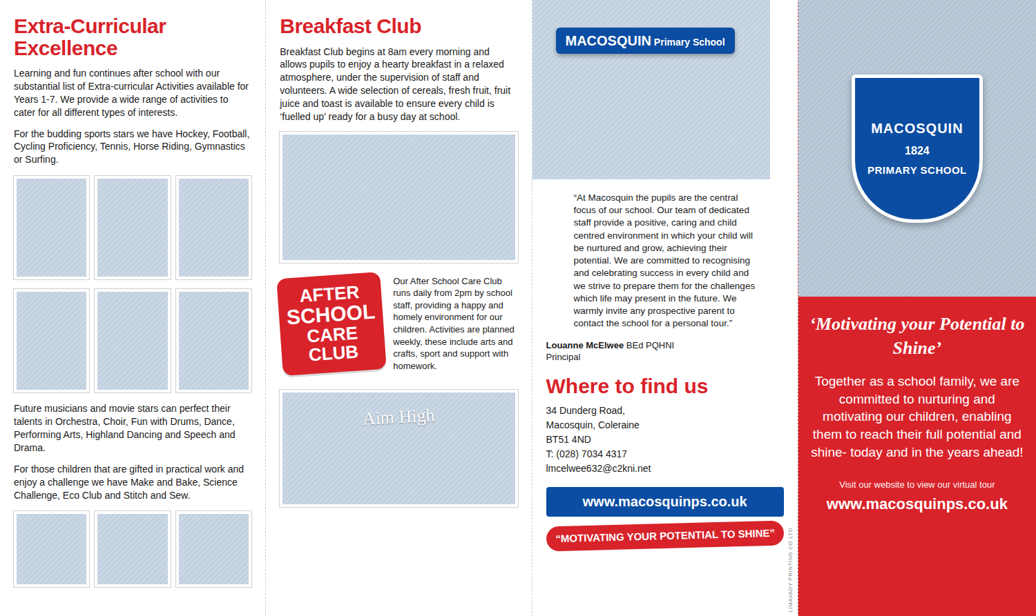Extra-Curricular Excellence
Learning and fun continues after school with our substantial list of Extra-curricular Activities available for Years 1-7. We provide a wide range of activities to cater for all different types of interests.
For the budding sports stars we have Hockey, Football, Cycling Proficiency, Tennis, Horse Riding, Gymnastics or Surfing.
Future musicians and movie stars can perfect their talents in Orchestra, Choir, Fun with Drums, Dance, Performing Arts, Highland Dancing and Speech and Drama.
For those children that are gifted in practical work and enjoy a challenge we have Make and Bake, Science Challenge, Eco Club and Stitch and Sew.
Breakfast Club
Breakfast Club begins at 8am every morning and allows pupils to enjoy a hearty breakfast in a relaxed atmosphere, under the supervision of staff and volunteers. A wide selection of cereals, fresh fruit, fruit juice and toast is available to ensure every child is ‘fuelled up’ ready for a busy day at school.
AFTER SCHOOL CARE CLUB
Our After School Care Club runs daily from 2pm by school staff, providing a happy and homely environment for our children. Activities are planned weekly, these include arts and crafts, sport and support with homework.
Aim High
MACOSQUIN Primary School
Welcome from the Principal
“At Macosquin the pupils are the central focus of our school. Our team of dedicated staff provide a positive, caring and child centred environment in which your child will be nurtured and grow, achieving their potential. We are committed to recognising and celebrating success in every child and we strive to prepare them for the challenges which life may present in the future. We warmly invite any prospective parent to contact the school for a personal tour.”
Louanne McElwee BEd PQHNI
Principal
Where to find us
34 Dunderg Road,
Macosquin, Coleraine
BT51 4ND
T: (028) 7034 4317
lmcelwee632@c2kni.net
www.macosquinps.co.uk
“MOTIVATING YOUR POTENTIAL TO SHINE”
LIMAVADY PRINTING CO LTD
MACOSQUIN 1824 PRIMARY SCHOOL
‘Motivating your Potential to Shine’
Together as a school family, we are committed to nurturing and motivating our children, enabling them to reach their full potential and shine- today and in the years ahead!
Visit our website to view our virtual tour
www.macosquinps.co.uk